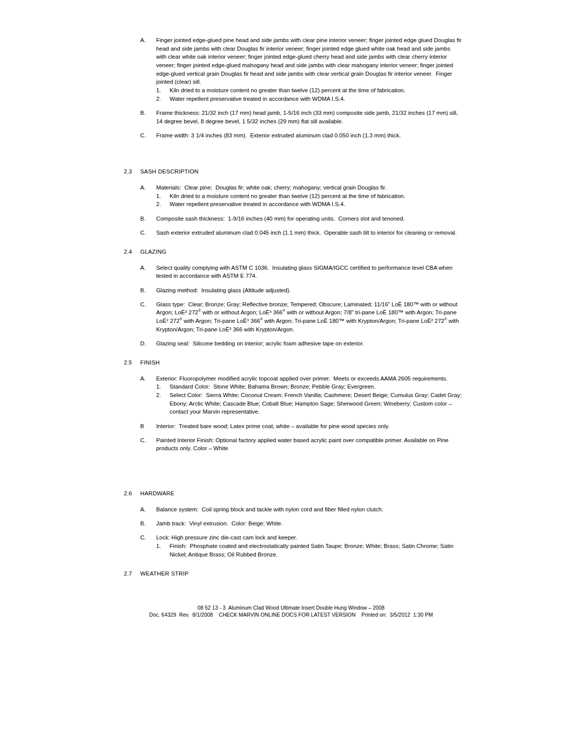A.
Finger jointed edge-glued pine head and side jambs with clear pine interior veneer; finger jointed edge glued Douglas fir head and side jambs with clear Douglas fir interior veneer; finger jointed edge glued white oak head and side jambs with clear white oak interior veneer; finger jointed edge-glued cherry head and side jambs with clear cherry interior veneer; finger jointed edge-glued mahogany head and side jambs with clear mahogany interior veneer; finger jointed edge-glued vertical grain Douglas fir head and side jambs with clear vertical grain Douglas fir interior veneer. Finger jointed (clear) sill.
1. Kiln dried to a moisture content no greater than twelve (12) percent at the time of fabrication.
2. Water repellent preservative treated in accordance with WDMA I.S.4.
B.
Frame thickness: 21/32 inch (17 mm) head jamb, 1-5/16 inch (33 mm) composite side jamb, 21/32 inches (17 mm) sill, 14 degree bevel, 8 degree bevel, 1 5/32 inches (29 mm) flat sill available.
C.
Frame width: 3 1/4 inches (83 mm). Exterior extruded aluminum clad 0.050 inch (1.3 mm) thick.
2.3 SASH DESCRIPTION
A.
Materials: Clear pine; Douglas fir; white oak; cherry; mahogany; vertical grain Douglas fir.
1. Kiln dried to a moisture content no greater than twelve (12) percent at the time of fabrication.
2. Water repellent preservative treated in accordance with WDMA I.S.4.
B.
Composite sash thickness: 1-9/16 inches (40 mm) for operating units. Corners slot and tenoned.
C.
Sash exterior extruded aluminum clad 0.045 inch (1.1 mm) thick. Operable sash tilt to interior for cleaning or removal.
2.4 GLAZING
A.
Select quality complying with ASTM C 1036. Insulating glass SIGMA/IGCC certified to performance level CBA when tested in accordance with ASTM E 774.
B.
Glazing method: Insulating glass (Altitude adjusted).
C.
Glass type: Clear; Bronze; Gray; Reflective bronze; Tempered; Obscure; Laminated; 11/16” LoĒ 180™ with or without Argon; LoĒ² 272® with or without Argon; LoĒ³ 366® with or without Argon; 7/8” tri-pane LoĒ 180™ with Argon; Tri-pane LoĒ² 272® with Argon; Tri-pane LoĒ³ 366® with Argon; Tri-pane LoĒ 180™ with Krypton/Argon; Tri-pane LoĒ² 272® with Krypton/Argon; Tri-pane LoĒ³ 366 with Krypton/Argon.
D.
Glazing seal: Silicone bedding on interior; acrylic foam adhesive tape on exterior.
2.5 FINISH
A.
Exterior: Fluoropolymer modified acrylic topcoat applied over primer. Meets or exceeds AAMA 2605 requirements.
1. Standard Color: Stone White; Bahama Brown; Bronze; Pebble Gray; Evergreen.
2. Select Color: Sierra White; Coconut Cream; French Vanilla; Cashmere; Desert Beige; Cumulus Gray; Cadet Gray; Ebony; Arctic White; Cascade Blue; Cobalt Blue; Hampton Sage; Sherwood Green; Wineberry; Custom color – contact your Marvin representative.
B
Interior: Treated bare wood; Latex prime coat, white – available for pine wood species only.
C.
Painted Interior Finish: Optional factory applied water based acrylic paint over compatible primer. Available on Pine products only. Color – White
2.6 HARDWARE
A.
Balance system: Coil spring block and tackle with nylon cord and fiber filled nylon clutch.
B.
Jamb track: Vinyl extrusion. Color: Beige; White.
C.
Lock: High pressure zinc die-cast cam lock and keeper.
1. Finish: Phosphate coated and electrostatically painted Satin Taupe; Bronze; White; Brass; Satin Chrome; Satin Nickel; Antique Brass; Oil Rubbed Bronze.
2.7 WEATHER STRIP
08 52 13 - 3 Aluminum Clad Wood Ultimate Insert Double Hung Window – 2008
Doc. 64329 Rev. 8/1/2008 CHECK MARVIN ONLINE DOCS FOR LATEST VERSION Printed on: 3/5/2012 1:30 PM